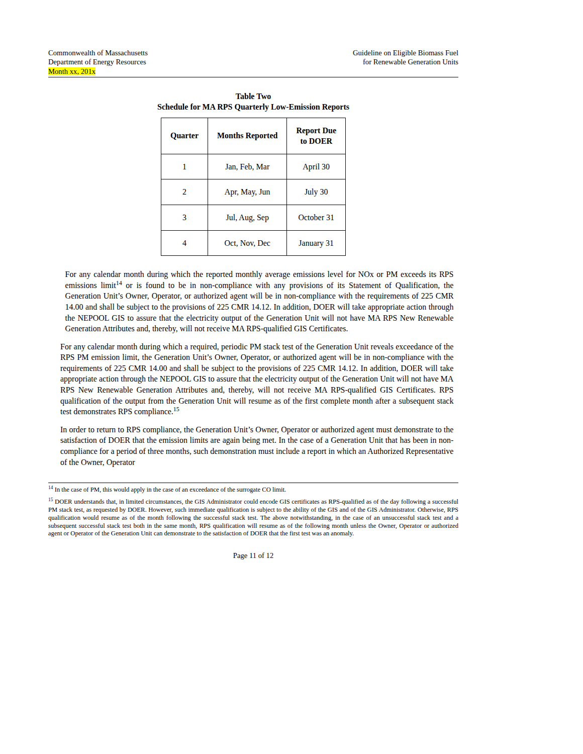Commonwealth of Massachusetts
Department of Energy Resources
Month xx, 201x
Guideline on Eligible Biomass Fuel
for Renewable Generation Units
Table Two
Schedule for MA RPS Quarterly Low-Emission Reports
| Quarter | Months Reported | Report Due to DOER |
| --- | --- | --- |
| 1 | Jan, Feb, Mar | April 30 |
| 2 | Apr, May, Jun | July 30 |
| 3 | Jul, Aug, Sep | October 31 |
| 4 | Oct, Nov, Dec | January 31 |
For any calendar month during which the reported monthly average emissions level for NOx or PM exceeds its RPS emissions limit14 or is found to be in non-compliance with any provisions of its Statement of Qualification, the Generation Unit’s Owner, Operator, or authorized agent will be in non-compliance with the requirements of 225 CMR 14.00 and shall be subject to the provisions of 225 CMR 14.12. In addition, DOER will take appropriate action through the NEPOOL GIS to assure that the electricity output of the Generation Unit will not have MA RPS New Renewable Generation Attributes and, thereby, will not receive MA RPS-qualified GIS Certificates.
For any calendar month during which a required, periodic PM stack test of the Generation Unit reveals exceedance of the RPS PM emission limit, the Generation Unit’s Owner, Operator, or authorized agent will be in non-compliance with the requirements of 225 CMR 14.00 and shall be subject to the provisions of 225 CMR 14.12. In addition, DOER will take appropriate action through the NEPOOL GIS to assure that the electricity output of the Generation Unit will not have MA RPS New Renewable Generation Attributes and, thereby, will not receive MA RPS-qualified GIS Certificates. RPS qualification of the output from the Generation Unit will resume as of the first complete month after a subsequent stack test demonstrates RPS compliance.15
In order to return to RPS compliance, the Generation Unit’s Owner, Operator or authorized agent must demonstrate to the satisfaction of DOER that the emission limits are again being met. In the case of a Generation Unit that has been in non-compliance for a period of three months, such demonstration must include a report in which an Authorized Representative of the Owner, Operator
14 In the case of PM, this would apply in the case of an exceedance of the surrogate CO limit.
15 DOER understands that, in limited circumstances, the GIS Administrator could encode GIS certificates as RPS-qualified as of the day following a successful PM stack test, as requested by DOER. However, such immediate qualification is subject to the ability of the GIS and of the GIS Administrator. Otherwise, RPS qualification would resume as of the month following the successful stack test. The above notwithstanding, in the case of an unsuccessful stack test and a subsequent successful stack test both in the same month, RPS qualification will resume as of the following month unless the Owner, Operator or authorized agent or Operator of the Generation Unit can demonstrate to the satisfaction of DOER that the first test was an anomaly.
Page 11 of 12